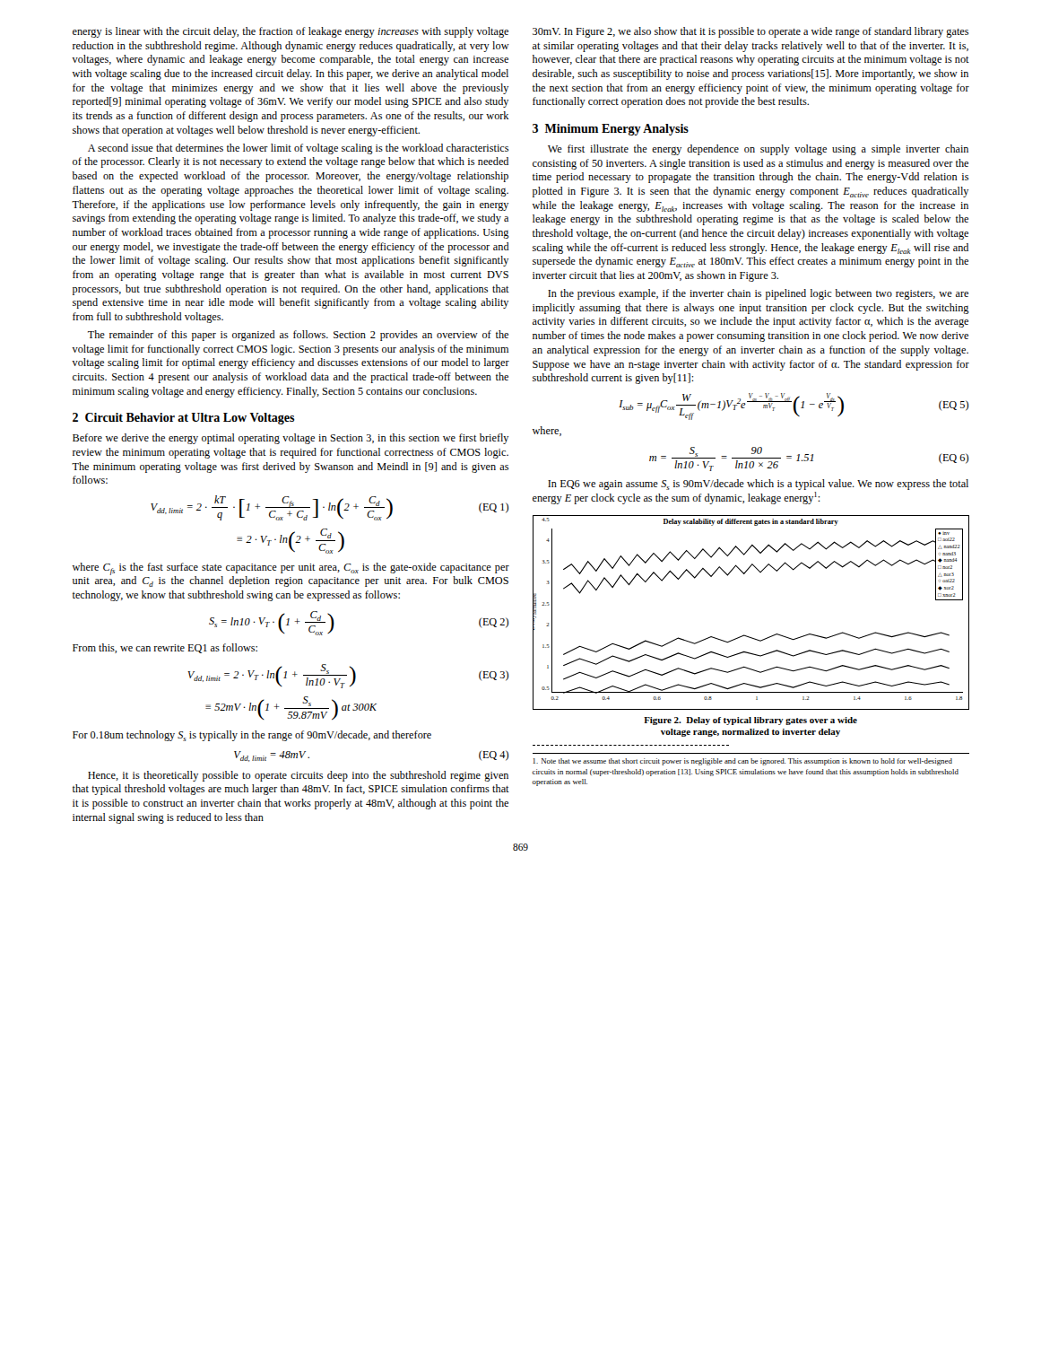energy is linear with the circuit delay, the fraction of leakage energy increases with supply voltage reduction in the subthreshold regime. Although dynamic energy reduces quadratically, at very low voltages, where dynamic and leakage energy become comparable, the total energy can increase with voltage scaling due to the increased circuit delay. In this paper, we derive an analytical model for the voltage that minimizes energy and we show that it lies well above the previously reported[9] minimal operating voltage of 36mV. We verify our model using SPICE and also study its trends as a function of different design and process parameters. As one of the results, our work shows that operation at voltages well below threshold is never energy-efficient.
A second issue that determines the lower limit of voltage scaling is the workload characteristics of the processor. Clearly it is not necessary to extend the voltage range below that which is needed based on the expected workload of the processor. Moreover, the energy/voltage relationship flattens out as the operating voltage approaches the theoretical lower limit of voltage scaling. Therefore, if the applications use low performance levels only infrequently, the gain in energy savings from extending the operating voltage range is limited. To analyze this trade-off, we study a number of workload traces obtained from a processor running a wide range of applications. Using our energy model, we investigate the trade-off between the energy efficiency of the processor and the lower limit of voltage scaling. Our results show that most applications benefit significantly from an operating voltage range that is greater than what is available in most current DVS processors, but true subthreshold operation is not required. On the other hand, applications that spend extensive time in near idle mode will benefit significantly from a voltage scaling ability from full to subthreshold voltages.
The remainder of this paper is organized as follows. Section 2 provides an overview of the voltage limit for functionally correct CMOS logic. Section 3 presents our analysis of the minimum voltage scaling limit for optimal energy efficiency and discusses extensions of our model to larger circuits. Section 4 present our analysis of workload data and the practical trade-off between the minimum scaling voltage and energy efficiency. Finally, Section 5 contains our conclusions.
2 Circuit Behavior at Ultra Low Voltages
Before we derive the energy optimal operating voltage in Section 3, in this section we first briefly review the minimum operating voltage that is required for functional correctness of CMOS logic. The minimum operating voltage was first derived by Swanson and Meindl in [9] and is given as follows:
Vdd, limit = 2 · kT q · [1 + Cfs Cox + Cd] · ln(2 + Cd Cox)
(EQ 1)
≡ 2 · VT · ln(2 + Cd Cox)
where Cfs is the fast surface state capacitance per unit area, Cox is the gate-oxide capacitance per unit area, and Cd is the channel depletion region capacitance per unit area. For bulk CMOS technology, we know that subthreshold swing can be expressed as follows:
Ss = ln10 · VT · (1 + Cd Cox)
(EQ 2)
From this, we can rewrite EQ1 as follows:
Vdd, limit = 2 · VT · ln(1 + Ss ln10 · VT)
(EQ 3)
≡ 52mV · ln(1 + Ss 59.87mV) at 300K
For 0.18um technology Ss is typically in the range of 90mV/decade, and therefore
Vdd, limit = 48mV .
(EQ 4)
Hence, it is theoretically possible to operate circuits deep into the subthreshold regime given that typical threshold voltages are much larger than 48mV. In fact, SPICE simulation confirms that it is possible to construct an inverter chain that works properly at 48mV, although at this point the internal signal swing is reduced to less than
30mV. In Figure 2, we also show that it is possible to operate a wide range of standard library gates at similar operating voltages and that their delay tracks relatively well to that of the inverter. It is, however, clear that there are practical reasons why operating circuits at the minimum voltage is not desirable, such as susceptibility to noise and process variations[15]. More importantly, we show in the next section that from an energy efficiency point of view, the minimum operating voltage for functionally correct operation does not provide the best results.
3 Minimum Energy Analysis
We first illustrate the energy dependence on supply voltage using a simple inverter chain consisting of 50 inverters. A single transition is used as a stimulus and energy is measured over the time period necessary to propagate the transition through the chain. The energy-Vdd relation is plotted in Figure 3. It is seen that the dynamic energy component Eactive reduces quadratically while the leakage energy, Eleak, increases with voltage scaling. The reason for the increase in leakage energy in the subthreshold operating regime is that as the voltage is scaled below the threshold voltage, the on-current (and hence the circuit delay) increases exponentially with voltage scaling while the off-current is reduced less strongly. Hence, the leakage energy Eleak will rise and supersede the dynamic energy Eactive at 180mV. This effect creates a minimum energy point in the inverter circuit that lies at 200mV, as shown in Figure 3.
In the previous example, if the inverter chain is pipelined logic between two registers, we are implicitly assuming that there is always one input transition per clock cycle. But the switching activity varies in different circuits, so we include the input activity factor α, which is the average number of times the node makes a power consuming transition in one clock period. We now derive an analytical expression for the energy of an inverter chain as a function of the supply voltage. Suppose we have an n-stage inverter chain with activity factor of α. The standard expression for subthreshold current is given by[11]:
Isub = μeffCox WLeff(m−1)VT2eVgs − Vth − Voff mVT(1 − eVds VT)
(EQ 5)
where,
m = Ss ln10 · VT = 90 ln10 × 26 = 1.51
(EQ 6)
In EQ6 we again assume Ss is 90mV/decade which is a typical value. We now express the total energy E per clock cycle as the sum of dynamic, leakage energy1:
Delay scalability of different gates in a standard library
Delaynormalized
4.5 4 3.5 3 2.5 2 1.5 1 0.5
● inv
□ aoi22
△ nand22
○ nand3
◆ nand4
□ nor2
△ nor3
○ oai22
◆ xor2
□ xnor2
0.20.40.60.811.21.41.61.8
Figure 2. Delay of typical library gates over a wide
voltage range, normalized to inverter delay
1. Note that we assume that short circuit power is negligible and can be ignored. This assumption is known to hold for well-designed circuits in normal (super-threshold) operation [13]. Using SPICE simulations we have found that this assumption holds in subthreshold operation as well.
869